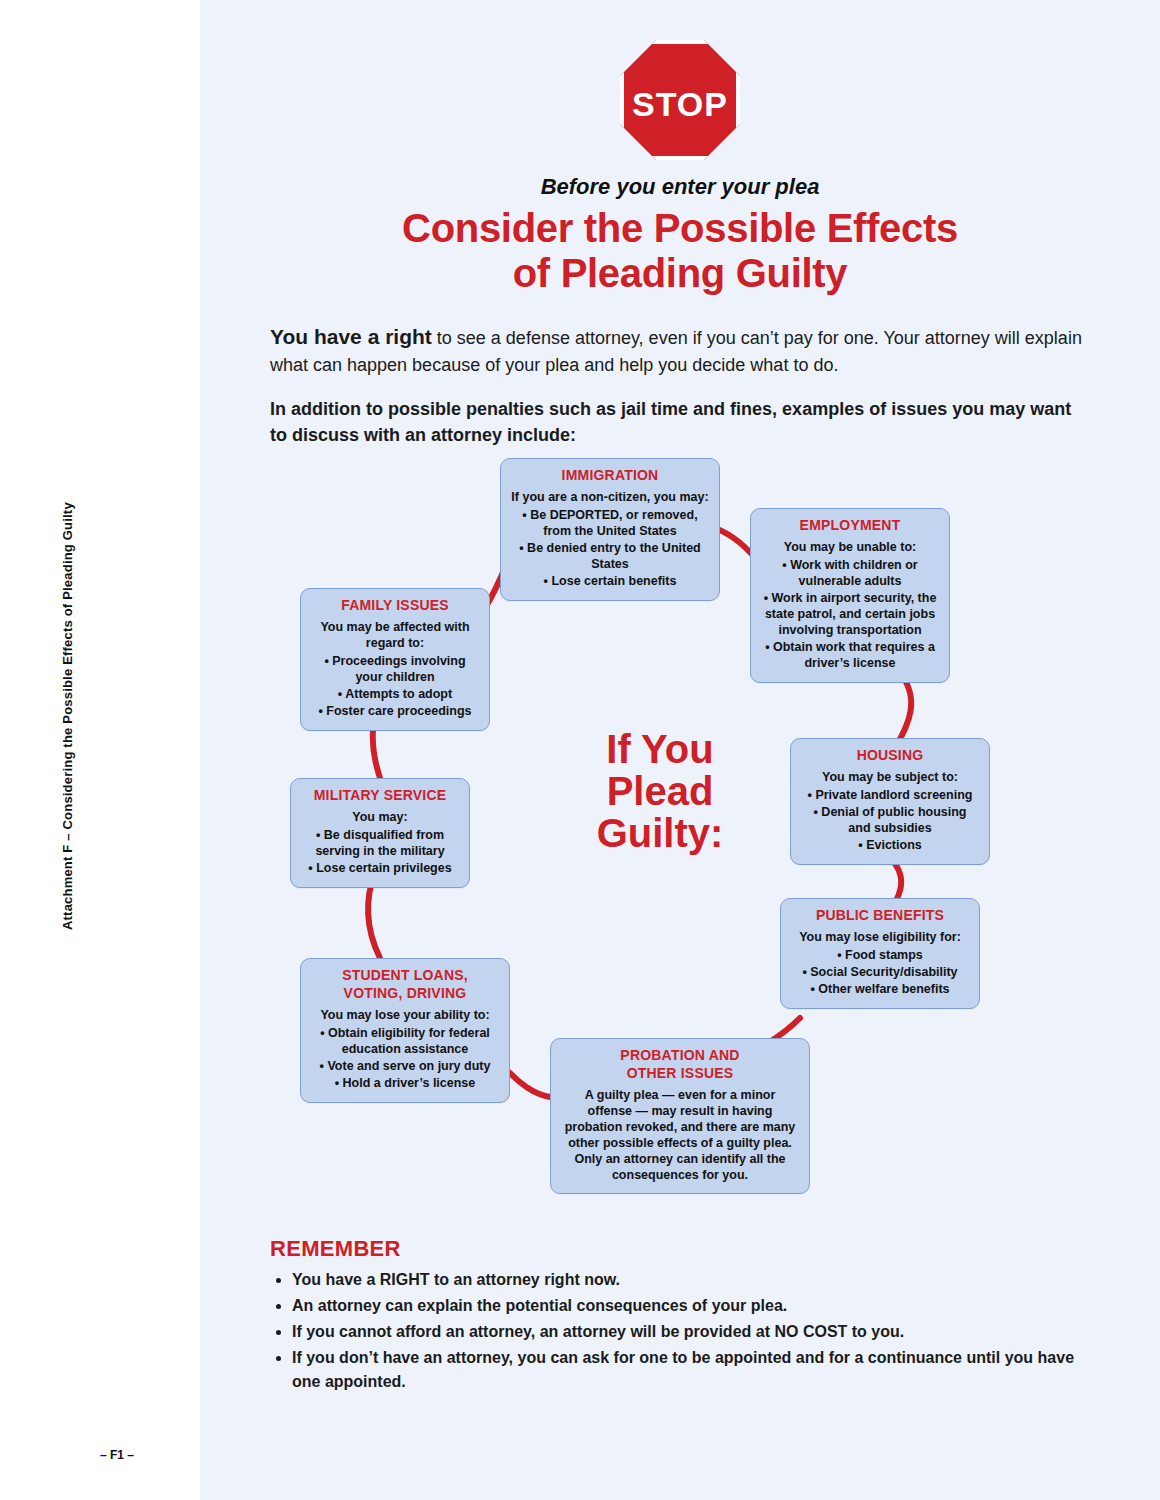Attachment F – Considering the Possible Effects of Pleading Guilty
– F1 –
18
STOP
Before you enter your plea
Consider the Possible Effects
of Pleading Guilty
You have a right to see a defense attorney, even if you can’t pay for one. Your attorney will explain what can happen because of your plea and help you decide what to do.
In addition to possible penalties such as jail time and fines, examples of issues you may want to discuss with an attorney include:
Immigration
If you are a non-citizen, you may:
Be DEPORTED, or removed, from the United States
Be denied entry to the United States
Lose certain benefits
Employment
You may be unable to:
Work with children or vulnerable adults
Work in airport security, the state patrol, and certain jobs involving transportation
Obtain work that requires a driver’s license
Family Issues
You may be affected with regard to:
Proceedings involving your children
Attempts to adopt
Foster care proceedings
Housing
You may be subject to:
Private landlord screening
Denial of public housing and subsidies
Evictions
Military Service
You may:
Be disqualified from serving in the military
Lose certain privileges
Public Benefits
You may lose eligibility for:
Food stamps
Social Security/disability
Other welfare benefits
Student Loans,
Voting, Driving
You may lose your ability to:
Obtain eligibility for federal education assistance
Vote and serve on jury duty
Hold a driver’s license
Probation and
Other Issues
A guilty plea — even for a minor offense — may result in having probation revoked, and there are many other possible effects of a guilty plea. Only an attorney can identify all the consequences for you.
If You
Plead
Guilty:
REMEMBER
You have a RIGHT to an attorney right now.
An attorney can explain the potential consequences of your plea.
If you cannot afford an attorney, an attorney will be provided at NO COST to you.
If you don’t have an attorney, you can ask for one to be appointed and for a continuance until you have one appointed.